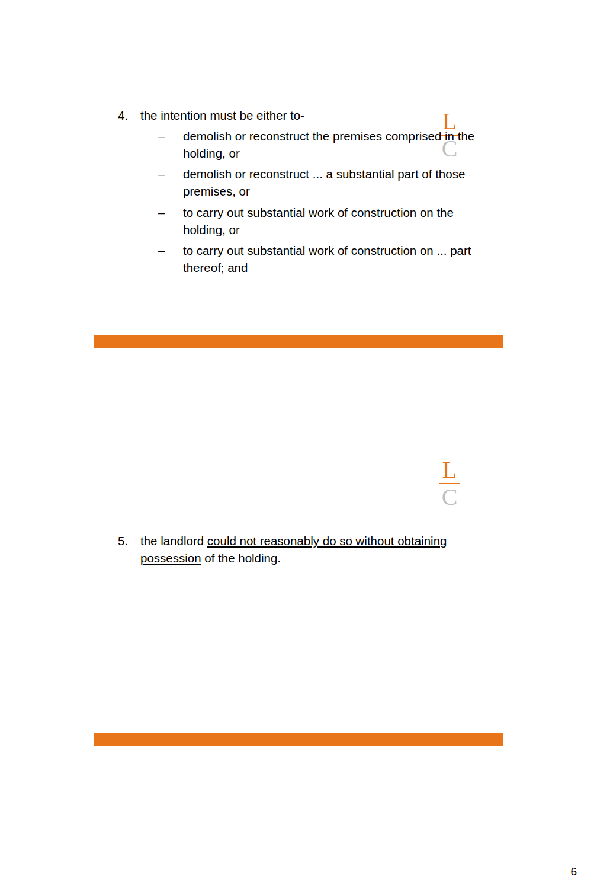L C
4. the intention must be either to-
demolish or reconstruct the premises comprised in the holding, or
demolish or reconstruct ... a substantial part of those premises, or
to carry out substantial work of construction on the holding, or
to carry out substantial work of construction on ... part thereof; and
L C
5. the landlord could not reasonably do so without obtaining possession of the holding.
6